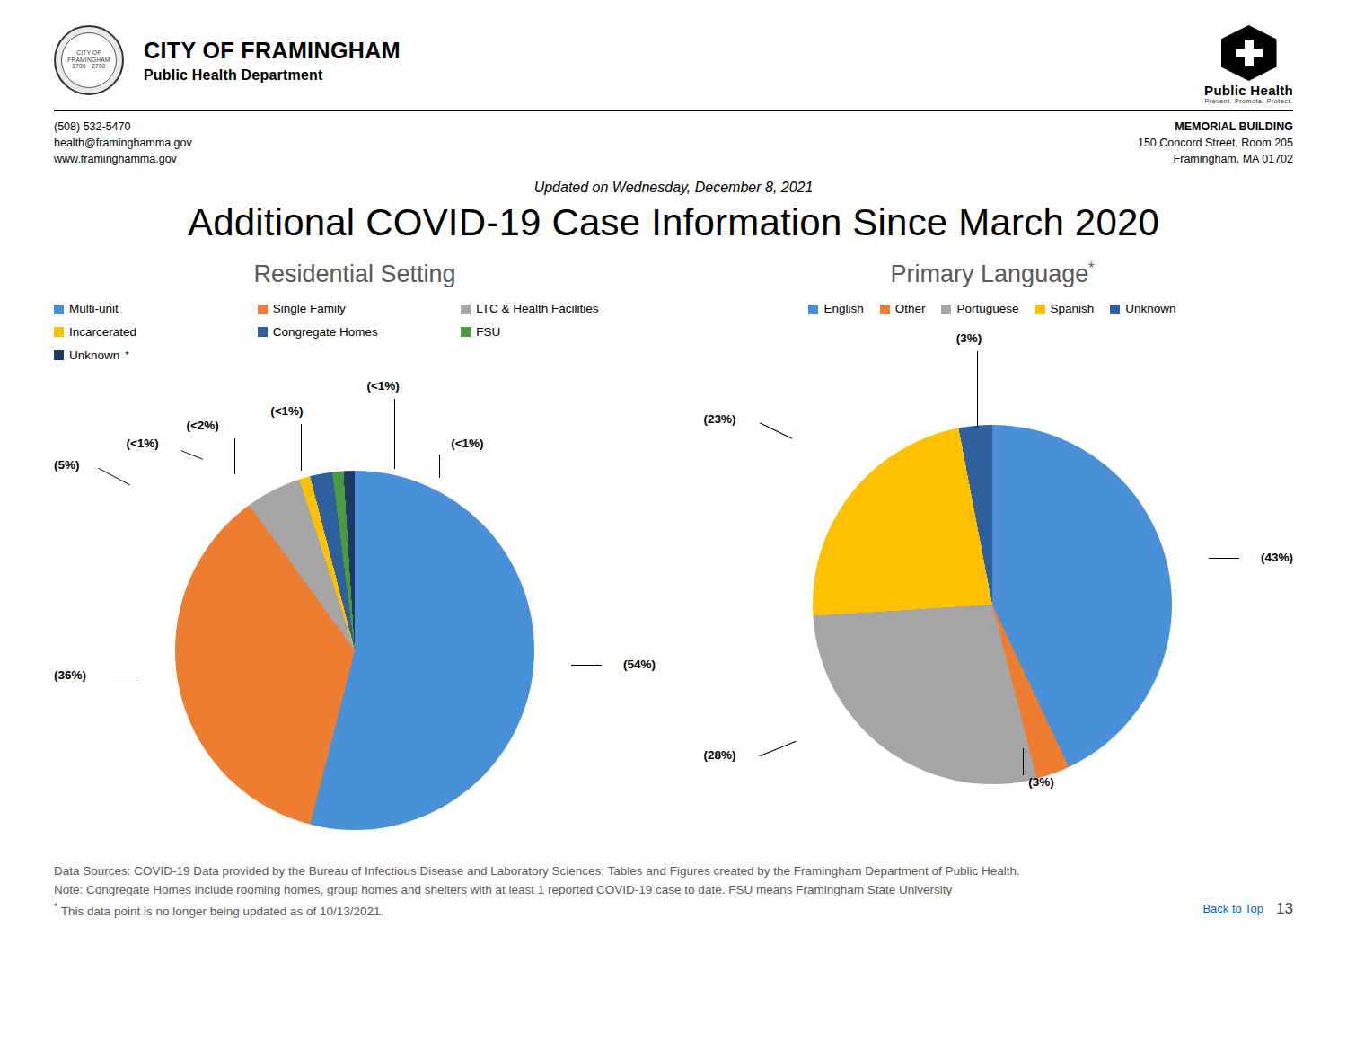CITY OF
FRAMINGHAM
1700 · 2700
CITY OF FRAMINGHAM
Public Health Department
Public Health
Prevent. Promote. Protect.
(508) 532-5470
health@framinghamma.gov
www.framinghamma.gov
MEMORIAL BUILDING
150 Concord Street, Room 205
Framingham, MA 01702
Updated on Wednesday, December 8, 2021
Additional COVID-19 Case Information Since March 2020
Residential Setting
Multi-unit
Single Family
LTC & Health Facilities
Incarcerated
Congregate Homes
FSU
Unknown*
(<1%) (<1%) (<2%) (<1%) (5%) (<1%) (36%) (54%)
Primary Language*
English
Other
Portuguese
Spanish
Unknown
(3%) (23%) (43%) (28%) (3%)
Data Sources: COVID-19 Data provided by the Bureau of Infectious Disease and Laboratory Sciences; Tables and Figures created by the Framingham Department of Public Health.
Note: Congregate Homes include rooming homes, group homes and shelters with at least 1 reported COVID-19 case to date. FSU means Framingham State University
* This data point is no longer being updated as of 10/13/2021.
Back to Top 13